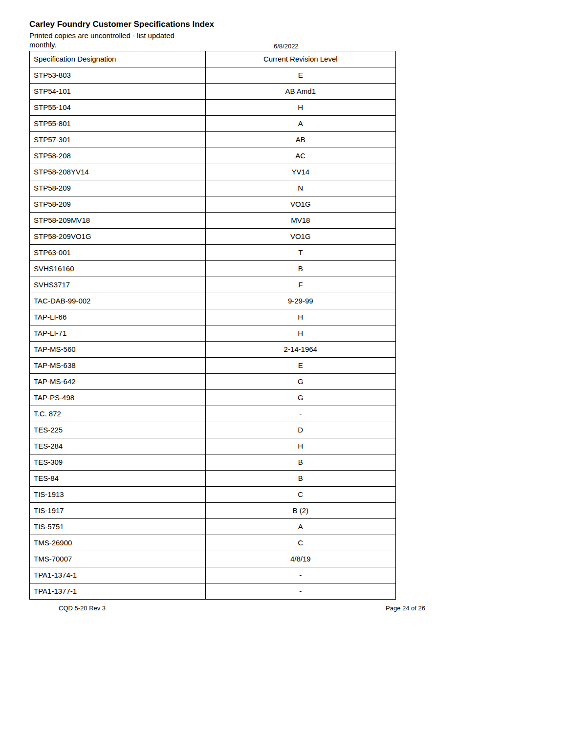Carley Foundry Customer Specifications Index
Printed copies are uncontrolled - list updated monthly.
6/8/2022
| Specification Designation | Current Revision Level |
| --- | --- |
| STP53-803 | E |
| STP54-101 | AB Amd1 |
| STP55-104 | H |
| STP55-801 | A |
| STP57-301 | AB |
| STP58-208 | AC |
| STP58-208YV14 | YV14 |
| STP58-209 | N |
| STP58-209 | VO1G |
| STP58-209MV18 | MV18 |
| STP58-209VO1G | VO1G |
| STP63-001 | T |
| SVHS16160 | B |
| SVHS3717 | F |
| TAC-DAB-99-002 | 9-29-99 |
| TAP-LI-66 | H |
| TAP-LI-71 | H |
| TAP-MS-560 | 2-14-1964 |
| TAP-MS-638 | E |
| TAP-MS-642 | G |
| TAP-PS-498 | G |
| T.C. 872 | - |
| TES-225 | D |
| TES-284 | H |
| TES-309 | B |
| TES-84 | B |
| TIS-1913 | C |
| TIS-1917 | B (2) |
| TIS-5751 | A |
| TMS-26900 | C |
| TMS-70007 | 4/8/19 |
| TPA1-1374-1 | - |
| TPA1-1377-1 | - |
CQD 5-20 Rev 3 Page 24 of 26